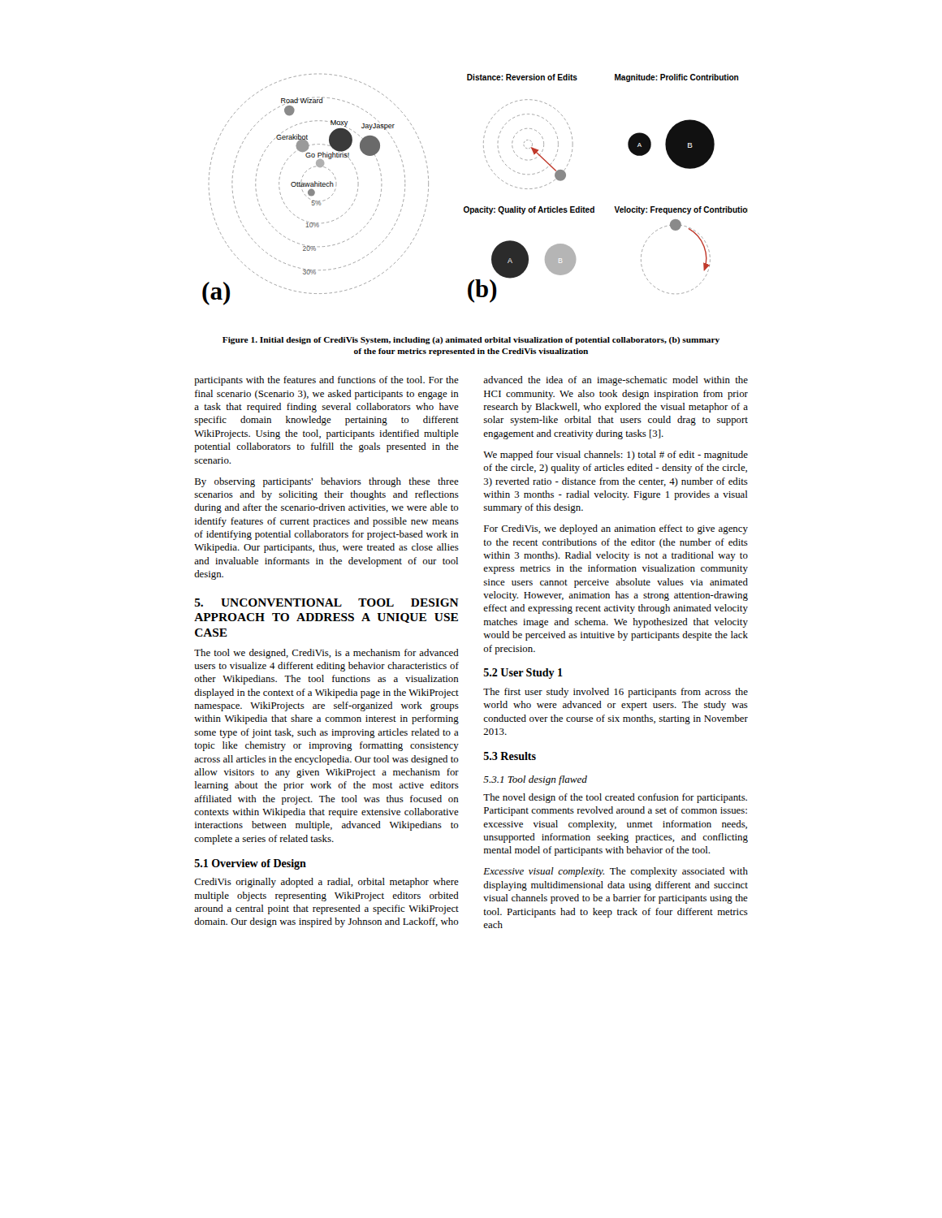5% 10% 20% 30% Road Wizard Gerakibot Moxy JayJasper Go Phightins! Ottawahitech (a)
Distance: Reversion of Edits Magnitude: Prolific Contribution A B Opacity: Quality of Articles Edited A B Velocity: Frequency of Contribution (b)
Figure 1. Initial design of CrediVis System, including (a) animated orbital visualization of potential collaborators, (b) summary of the four metrics represented in the CrediVis visualization
participants with the features and functions of the tool. For the final scenario (Scenario 3), we asked participants to engage in a task that required finding several collaborators who have specific domain knowledge pertaining to different WikiProjects. Using the tool, participants identified multiple potential collaborators to fulfill the goals presented in the scenario.
By observing participants' behaviors through these three scenarios and by soliciting their thoughts and reflections during and after the scenario-driven activities, we were able to identify features of current practices and possible new means of identifying potential collaborators for project-based work in Wikipedia. Our participants, thus, were treated as close allies and invaluable informants in the development of our tool design.
5. UNCONVENTIONAL TOOL DESIGN APPROACH TO ADDRESS A UNIQUE USE CASE
The tool we designed, CrediVis, is a mechanism for advanced users to visualize 4 different editing behavior characteristics of other Wikipedians. The tool functions as a visualization displayed in the context of a Wikipedia page in the WikiProject namespace. WikiProjects are self-organized work groups within Wikipedia that share a common interest in performing some type of joint task, such as improving articles related to a topic like chemistry or improving formatting consistency across all articles in the encyclopedia. Our tool was designed to allow visitors to any given WikiProject a mechanism for learning about the prior work of the most active editors affiliated with the project. The tool was thus focused on contexts within Wikipedia that require extensive collaborative interactions between multiple, advanced Wikipedians to complete a series of related tasks.
5.1 Overview of Design
CrediVis originally adopted a radial, orbital metaphor where multiple objects representing WikiProject editors orbited around a central point that represented a specific WikiProject domain. Our design was inspired by Johnson and Lackoff, who advanced the idea of an image-schematic model within the HCI community. We also took design inspiration from prior research by Blackwell, who explored the visual metaphor of a solar system-like orbital that users could drag to support engagement and creativity during tasks [3].
We mapped four visual channels: 1) total # of edit - magnitude of the circle, 2) quality of articles edited - density of the circle, 3) reverted ratio - distance from the center, 4) number of edits within 3 months - radial velocity. Figure 1 provides a visual summary of this design.
For CrediVis, we deployed an animation effect to give agency to the recent contributions of the editor (the number of edits within 3 months). Radial velocity is not a traditional way to express metrics in the information visualization community since users cannot perceive absolute values via animated velocity. However, animation has a strong attention-drawing effect and expressing recent activity through animated velocity matches image and schema. We hypothesized that velocity would be perceived as intuitive by participants despite the lack of precision.
5.2 User Study 1
The first user study involved 16 participants from across the world who were advanced or expert users. The study was conducted over the course of six months, starting in November 2013.
5.3 Results
5.3.1 Tool design flawed
The novel design of the tool created confusion for participants. Participant comments revolved around a set of common issues: excessive visual complexity, unmet information needs, unsupported information seeking practices, and conflicting mental model of participants with behavior of the tool.
Excessive visual complexity. The complexity associated with displaying multidimensional data using different and succinct visual channels proved to be a barrier for participants using the tool. Participants had to keep track of four different metrics each